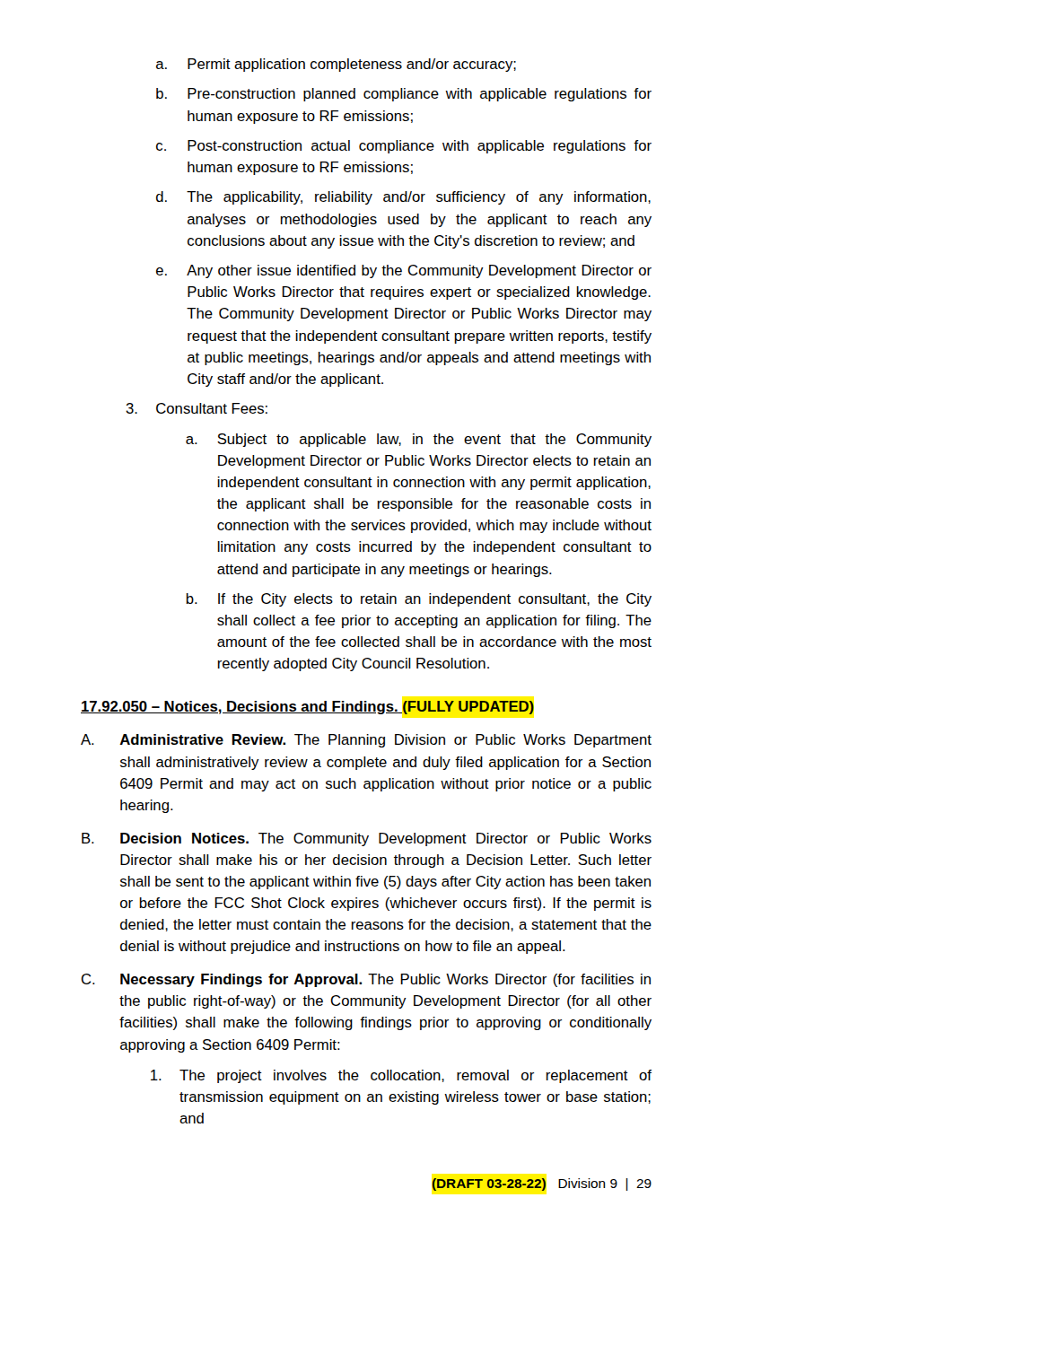a. Permit application completeness and/or accuracy;
b. Pre-construction planned compliance with applicable regulations for human exposure to RF emissions;
c. Post-construction actual compliance with applicable regulations for human exposure to RF emissions;
d. The applicability, reliability and/or sufficiency of any information, analyses or methodologies used by the applicant to reach any conclusions about any issue with the City's discretion to review; and
e. Any other issue identified by the Community Development Director or Public Works Director that requires expert or specialized knowledge. The Community Development Director or Public Works Director may request that the independent consultant prepare written reports, testify at public meetings, hearings and/or appeals and attend meetings with City staff and/or the applicant.
3. Consultant Fees:
a. Subject to applicable law, in the event that the Community Development Director or Public Works Director elects to retain an independent consultant in connection with any permit application, the applicant shall be responsible for the reasonable costs in connection with the services provided, which may include without limitation any costs incurred by the independent consultant to attend and participate in any meetings or hearings.
b. If the City elects to retain an independent consultant, the City shall collect a fee prior to accepting an application for filing. The amount of the fee collected shall be in accordance with the most recently adopted City Council Resolution.
17.92.050 – Notices, Decisions and Findings. (FULLY UPDATED)
A. Administrative Review. The Planning Division or Public Works Department shall administratively review a complete and duly filed application for a Section 6409 Permit and may act on such application without prior notice or a public hearing.
B. Decision Notices. The Community Development Director or Public Works Director shall make his or her decision through a Decision Letter. Such letter shall be sent to the applicant within five (5) days after City action has been taken or before the FCC Shot Clock expires (whichever occurs first). If the permit is denied, the letter must contain the reasons for the decision, a statement that the denial is without prejudice and instructions on how to file an appeal.
C. Necessary Findings for Approval. The Public Works Director (for facilities in the public right-of-way) or the Community Development Director (for all other facilities) shall make the following findings prior to approving or conditionally approving a Section 6409 Permit:
1. The project involves the collocation, removal or replacement of transmission equipment on an existing wireless tower or base station; and
(DRAFT 03-28-22) Division 9 | 29